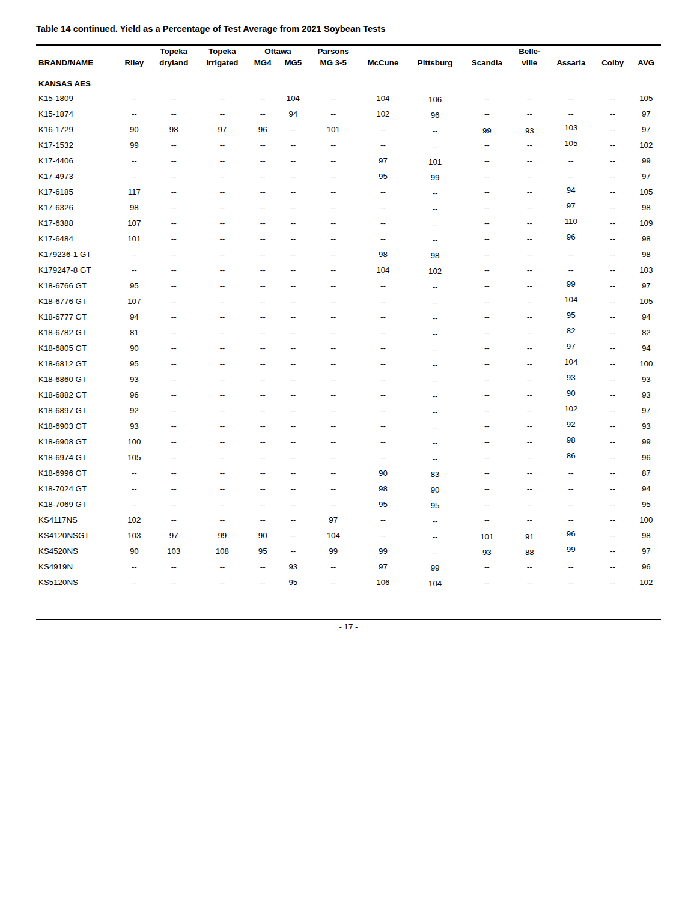Table 14 continued. Yield as a Percentage of Test Average from 2021 Soybean Tests
| BRAND/NAME | Riley | Topeka | Topeka | Ottawa | Parsons | McCune | Pittsburg | Scandia | Belle- | Assaria | Colby | AVG |
| --- | --- | --- | --- | --- | --- | --- | --- | --- | --- | --- | --- | --- |
| dryland | irrigated | MG4 | MG5 | MG 3-5 | ville |
| KANSAS AES |
| K15-1809 | -- | -- | -- | -- | 104 | -- | 104 | 106 | -- | -- | -- | -- | 105 |
| K15-1874 | -- | -- | -- | -- | 94 | -- | 102 | 96 | -- | -- | -- | -- | 97 |
| K16-1729 | 90 | 98 | 97 | 96 | -- | 101 | -- | -- | 99 | 93 | 103 | -- | 97 |
| K17-1532 | 99 | -- | -- | -- | -- | -- | -- | -- | -- | -- | 105 | -- | 102 |
| K17-4406 | -- | -- | -- | -- | -- | -- | 97 | 101 | -- | -- | -- | -- | 99 |
| K17-4973 | -- | -- | -- | -- | -- | -- | 95 | 99 | -- | -- | -- | -- | 97 |
| K17-6185 | 117 | -- | -- | -- | -- | -- | -- | -- | -- | -- | 94 | -- | 105 |
| K17-6326 | 98 | -- | -- | -- | -- | -- | -- | -- | -- | -- | 97 | -- | 98 |
| K17-6388 | 107 | -- | -- | -- | -- | -- | -- | -- | -- | -- | 110 | -- | 109 |
| K17-6484 | 101 | -- | -- | -- | -- | -- | -- | -- | -- | -- | 96 | -- | 98 |
| K179236-1 GT | -- | -- | -- | -- | -- | -- | 98 | 98 | -- | -- | -- | -- | 98 |
| K179247-8 GT | -- | -- | -- | -- | -- | -- | 104 | 102 | -- | -- | -- | -- | 103 |
| K18-6766 GT | 95 | -- | -- | -- | -- | -- | -- | -- | -- | -- | 99 | -- | 97 |
| K18-6776 GT | 107 | -- | -- | -- | -- | -- | -- | -- | -- | -- | 104 | -- | 105 |
| K18-6777 GT | 94 | -- | -- | -- | -- | -- | -- | -- | -- | -- | 95 | -- | 94 |
| K18-6782 GT | 81 | -- | -- | -- | -- | -- | -- | -- | -- | -- | 82 | -- | 82 |
| K18-6805 GT | 90 | -- | -- | -- | -- | -- | -- | -- | -- | -- | 97 | -- | 94 |
| K18-6812 GT | 95 | -- | -- | -- | -- | -- | -- | -- | -- | -- | 104 | -- | 100 |
| K18-6860 GT | 93 | -- | -- | -- | -- | -- | -- | -- | -- | -- | 93 | -- | 93 |
| K18-6882 GT | 96 | -- | -- | -- | -- | -- | -- | -- | -- | -- | 90 | -- | 93 |
| K18-6897 GT | 92 | -- | -- | -- | -- | -- | -- | -- | -- | -- | 102 | -- | 97 |
| K18-6903 GT | 93 | -- | -- | -- | -- | -- | -- | -- | -- | -- | 92 | -- | 93 |
| K18-6908 GT | 100 | -- | -- | -- | -- | -- | -- | -- | -- | -- | 98 | -- | 99 |
| K18-6974 GT | 105 | -- | -- | -- | -- | -- | -- | -- | -- | -- | 86 | -- | 96 |
| K18-6996 GT | -- | -- | -- | -- | -- | -- | 90 | 83 | -- | -- | -- | -- | 87 |
| K18-7024 GT | -- | -- | -- | -- | -- | -- | 98 | 90 | -- | -- | -- | -- | 94 |
| K18-7069 GT | -- | -- | -- | -- | -- | -- | 95 | 95 | -- | -- | -- | -- | 95 |
| KS4117NS | 102 | -- | -- | -- | -- | 97 | -- | -- | -- | -- | -- | -- | 100 |
| KS4120NSGT | 103 | 97 | 99 | 90 | -- | 104 | -- | -- | 101 | 91 | 96 | -- | 98 |
| KS4520NS | 90 | 103 | 108 | 95 | -- | 99 | 99 | -- | 93 | 88 | 99 | -- | 97 |
| KS4919N | -- | -- | -- | -- | 93 | -- | 97 | 99 | -- | -- | -- | -- | 96 |
| KS5120NS | -- | -- | -- | -- | 95 | -- | 106 | 104 | -- | -- | -- | -- | 102 |
- 17 -